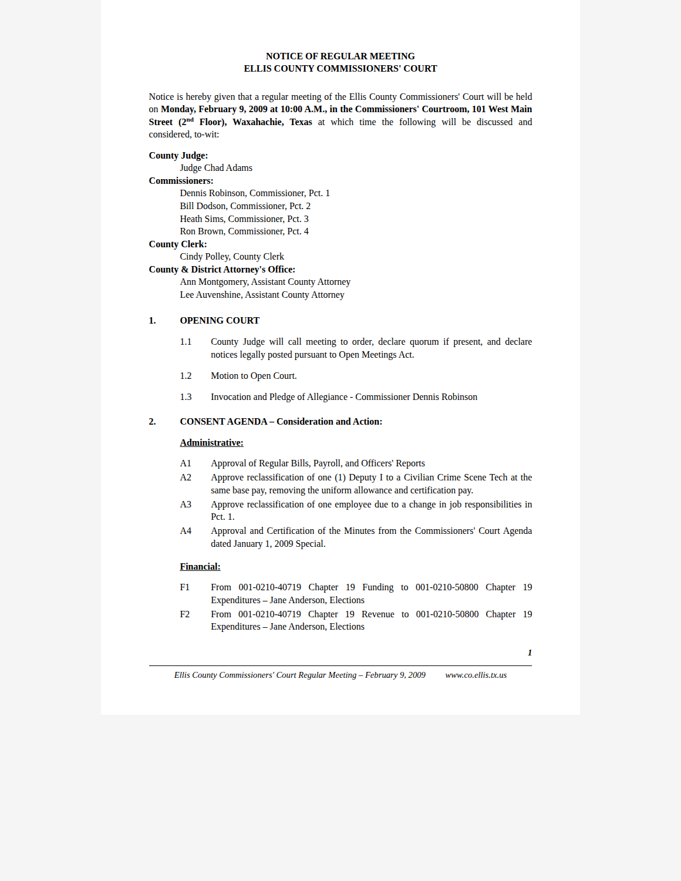NOTICE OF REGULAR MEETING
ELLIS COUNTY COMMISSIONERS' COURT
Notice is hereby given that a regular meeting of the Ellis County Commissioners' Court will be held on Monday, February 9, 2009 at 10:00 A.M., in the Commissioners' Courtroom, 101 West Main Street (2nd Floor), Waxahachie, Texas at which time the following will be discussed and considered, to-wit:
County Judge:
Judge Chad Adams
Commissioners:
Dennis Robinson, Commissioner, Pct. 1
Bill Dodson, Commissioner, Pct. 2
Heath Sims, Commissioner, Pct. 3
Ron Brown, Commissioner, Pct. 4
County Clerk:
Cindy Polley, County Clerk
County & District Attorney's Office:
Ann Montgomery, Assistant County Attorney
Lee Auvenshine, Assistant County Attorney
1. OPENING COURT
1.1 County Judge will call meeting to order, declare quorum if present, and declare notices legally posted pursuant to Open Meetings Act.
1.2 Motion to Open Court.
1.3 Invocation and Pledge of Allegiance - Commissioner Dennis Robinson
2. CONSENT AGENDA – Consideration and Action:
Administrative:
A1 Approval of Regular Bills, Payroll, and Officers' Reports
A2 Approve reclassification of one (1) Deputy I to a Civilian Crime Scene Tech at the same base pay, removing the uniform allowance and certification pay.
A3 Approve reclassification of one employee due to a change in job responsibilities in Pct. 1.
A4 Approval and Certification of the Minutes from the Commissioners' Court Agenda dated January 1, 2009 Special.
Financial:
F1 From 001-0210-40719 Chapter 19 Funding to 001-0210-50800 Chapter 19 Expenditures – Jane Anderson, Elections
F2 From 001-0210-40719 Chapter 19 Revenue to 001-0210-50800 Chapter 19 Expenditures – Jane Anderson, Elections
1
Ellis County Commissioners' Court Regular Meeting – February 9, 2009 www.co.ellis.tx.us